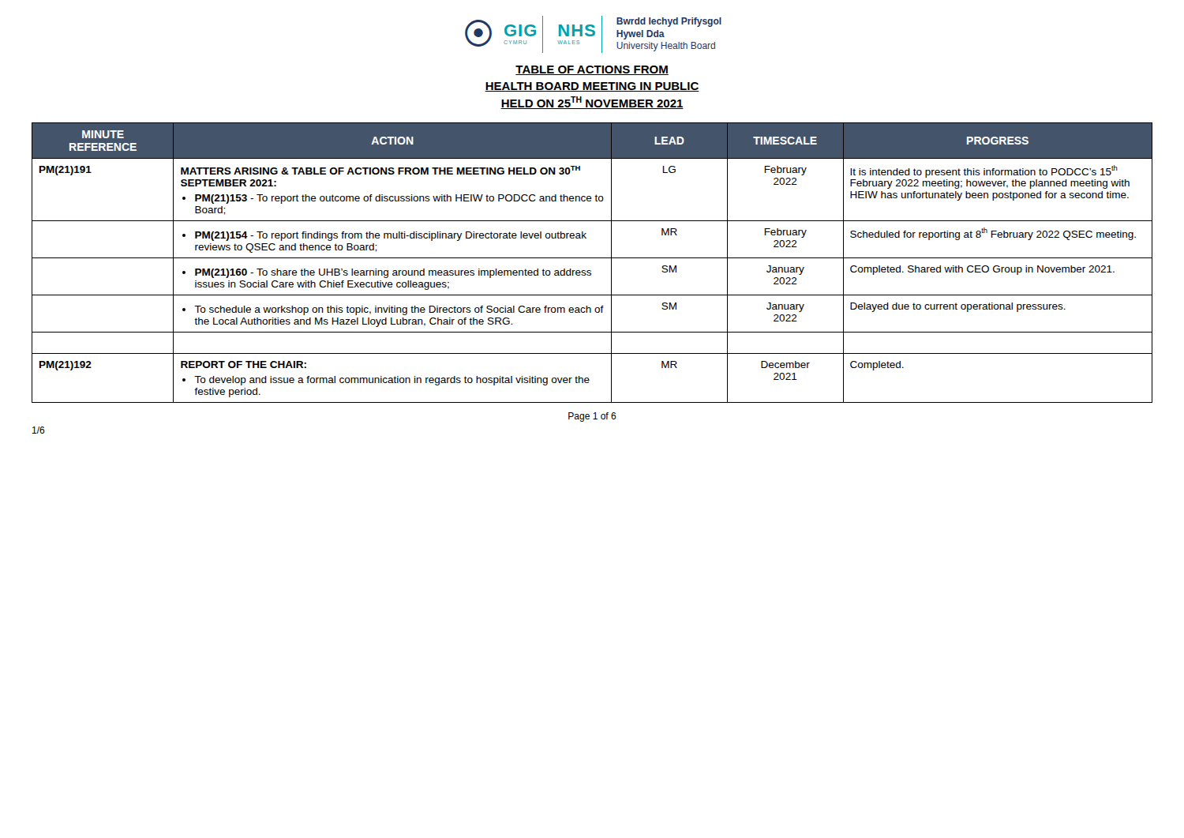| ⦿ | GIG CYMRU | | NHS WALES | | Bwrdd Iechyd Prifysgol Hywel Dda University Health Board |
TABLE OF ACTIONS FROM
HEALTH BOARD MEETING IN PUBLIC
HELD ON 25TH NOVEMBER 2021
| MINUTE REFERENCE | ACTION | LEAD | TIMESCALE | PROGRESS |
| --- | --- | --- | --- | --- |
| PM(21)191 | MATTERS ARISING & TABLE OF ACTIONS FROM THE MEETING HELD ON 30 TH SEPTEMBER 2021: PM(21)153 - To report the outcome of discussions with HEIW to PODCC and thence to Board; | LG | February 2022 | It is intended to present this information to PODCC’s 15 th February 2022 meeting; however, the planned meeting with HEIW has unfortunately been postponed for a second time. |
| | PM(21)154 - To report findings from the multi-disciplinary Directorate level outbreak reviews to QSEC and thence to Board; | MR | February 2022 | Scheduled for reporting at 8 th February 2022 QSEC meeting. |
| | PM(21)160 - To share the UHB’s learning around measures implemented to address issues in Social Care with Chief Executive colleagues; | SM | January 2022 | Completed. Shared with CEO Group in November 2021. |
| | To schedule a workshop on this topic, inviting the Directors of Social Care from each of the Local Authorities and Ms Hazel Lloyd Lubran, Chair of the SRG. | SM | January 2022 | Delayed due to current operational pressures. |
| PM(21)192 | REPORT OF THE CHAIR: To develop and issue a formal communication in regards to hospital visiting over the festive period. | MR | December 2021 | Completed. |
Page 1 of 6
1/6